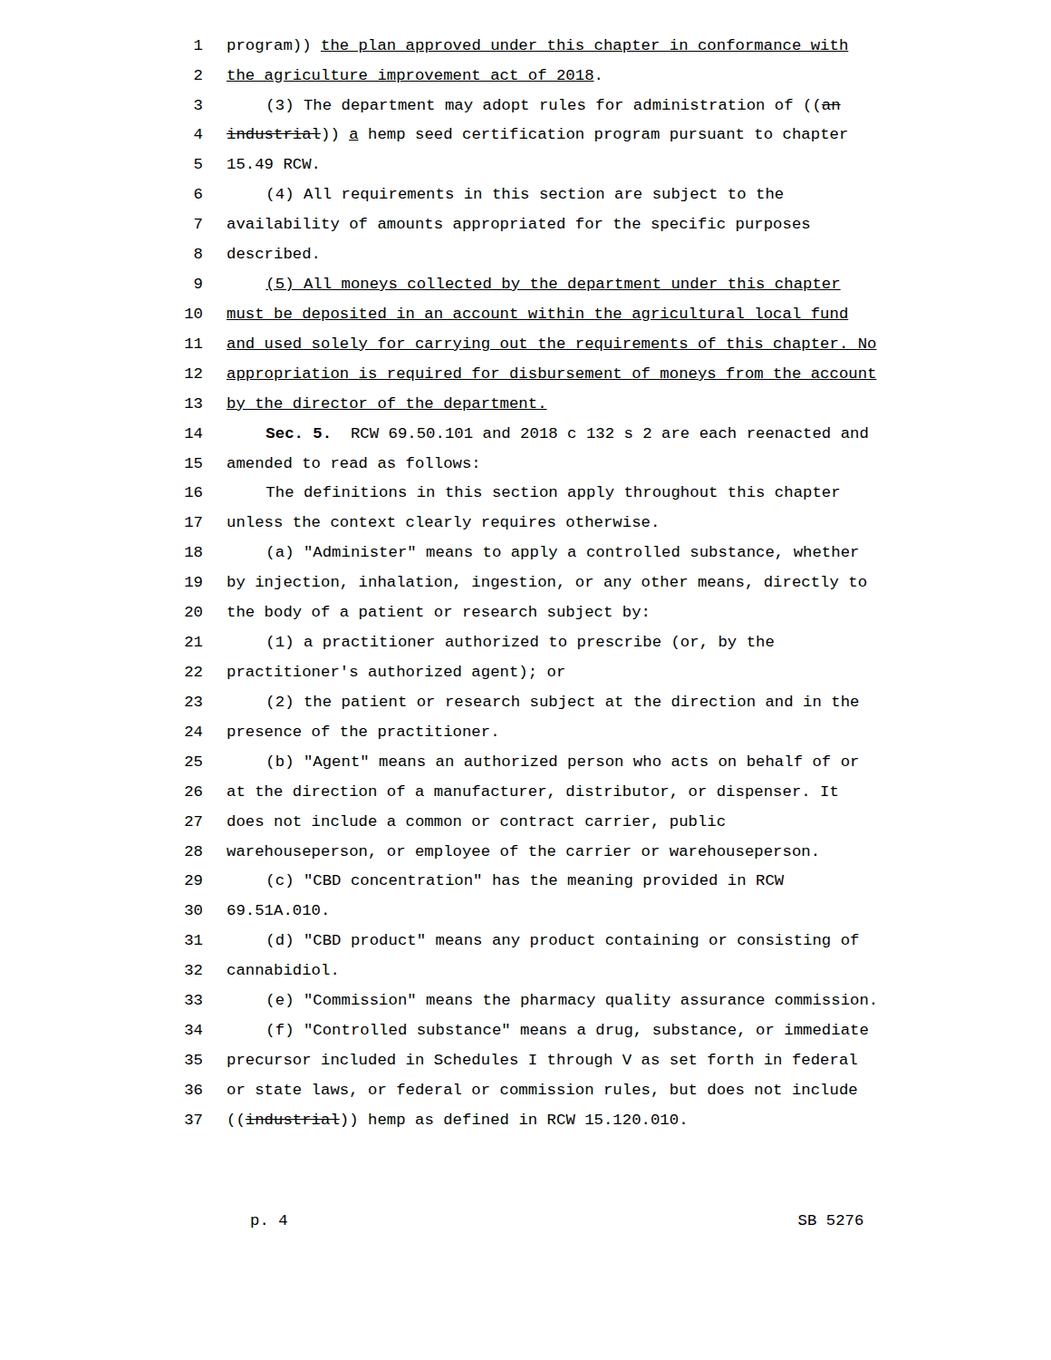1 program)) the plan approved under this chapter in conformance with
2 the agriculture improvement act of 2018.
3 (3) The department may adopt rules for administration of ((an
4 industrial)) a hemp seed certification program pursuant to chapter
515.49 RCW.
6 (4) All requirements in this section are subject to the
7 availability of amounts appropriated for the specific purposes
8 described.
9 (5) All moneys collected by the department under this chapter
10 must be deposited in an account within the agricultural local fund
11 and used solely for carrying out the requirements of this chapter. No
12 appropriation is required for disbursement of moneys from the account
13 by the director of the department.
14 Sec. 5. RCW 69.50.101 and 2018 c 132 s 2 are each reenacted and
15 amended to read as follows:
16 The definitions in this section apply throughout this chapter
17 unless the context clearly requires otherwise.
18 (a) "Administer" means to apply a controlled substance, whether
19 by injection, inhalation, ingestion, or any other means, directly to
20 the body of a patient or research subject by:
21 (1) a practitioner authorized to prescribe (or, by the
22 practitioner's authorized agent); or
23 (2) the patient or research subject at the direction and in the
24 presence of the practitioner.
25 (b) "Agent" means an authorized person who acts on behalf of or
26 at the direction of a manufacturer, distributor, or dispenser. It
27 does not include a common or contract carrier, public
28 warehouseperson, or employee of the carrier or warehouseperson.
29 (c) "CBD concentration" has the meaning provided in RCW
3069.51A.010.
31 (d) "CBD product" means any product containing or consisting of
32 cannabidiol.
33 (e) "Commission" means the pharmacy quality assurance commission.
34 (f) "Controlled substance" means a drug, substance, or immediate
35 precursor included in Schedules I through V as set forth in federal
36 or state laws, or federal or commission rules, but does not include
37((industrial)) hemp as defined in RCW 15.120.010.
p. 4 SB 5276